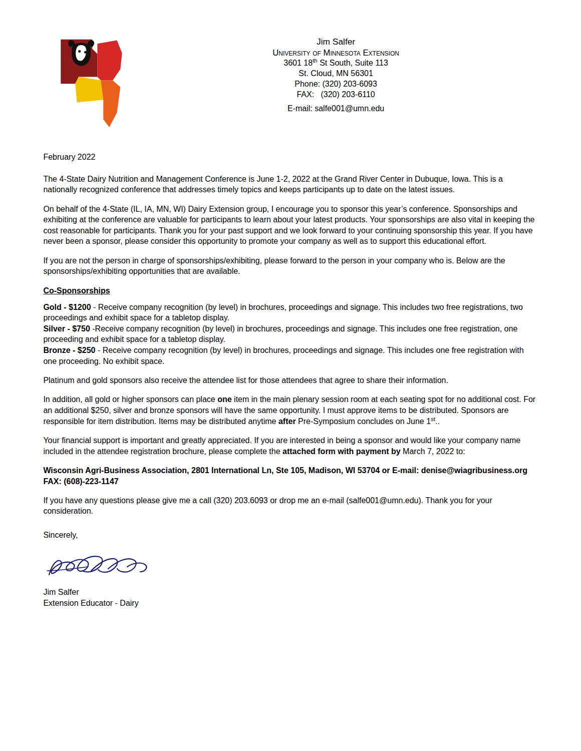Jim Salfer
University of Minnesota Extension
3601 18th St South, Suite 113
St. Cloud, MN 56301
Phone: (320) 203-6093
FAX: (320) 203-6110
E-mail: salfe001@umn.edu
February 2022
The 4-State Dairy Nutrition and Management Conference is June 1-2, 2022 at the Grand River Center in Dubuque, Iowa. This is a nationally recognized conference that addresses timely topics and keeps participants up to date on the latest issues.
On behalf of the 4-State (IL, IA, MN, WI) Dairy Extension group, I encourage you to sponsor this year’s conference. Sponsorships and exhibiting at the conference are valuable for participants to learn about your latest products. Your sponsorships are also vital in keeping the cost reasonable for participants. Thank you for your past support and we look forward to your continuing sponsorship this year. If you have never been a sponsor, please consider this opportunity to promote your company as well as to support this educational effort.
If you are not the person in charge of sponsorships/exhibiting, please forward to the person in your company who is. Below are the sponsorships/exhibiting opportunities that are available.
Co-Sponsorships
Gold - $1200 - Receive company recognition (by level) in brochures, proceedings and signage. This includes two free registrations, two proceedings and exhibit space for a tabletop display.
Silver - $750 -Receive company recognition (by level) in brochures, proceedings and signage. This includes one free registration, one proceeding and exhibit space for a tabletop display.
Bronze - $250 - Receive company recognition (by level) in brochures, proceedings and signage. This includes one free registration with one proceeding. No exhibit space.
Platinum and gold sponsors also receive the attendee list for those attendees that agree to share their information.
In addition, all gold or higher sponsors can place one item in the main plenary session room at each seating spot for no additional cost. For an additional $250, silver and bronze sponsors will have the same opportunity. I must approve items to be distributed. Sponsors are responsible for item distribution. Items may be distributed anytime after Pre-Symposium concludes on June 1st..
Your financial support is important and greatly appreciated. If you are interested in being a sponsor and would like your company name included in the attendee registration brochure, please complete the attached form with payment by March 7, 2022 to:
Wisconsin Agri-Business Association, 2801 International Ln, Ste 105, Madison, WI 53704 or E-mail: denise@wiagribusiness.org
FAX: (608)-223-1147
If you have any questions please give me a call (320) 203.6093 or drop me an e-mail (salfe001@umn.edu). Thank you for your consideration.
Sincerely,
Jim Salfer
Extension Educator - Dairy